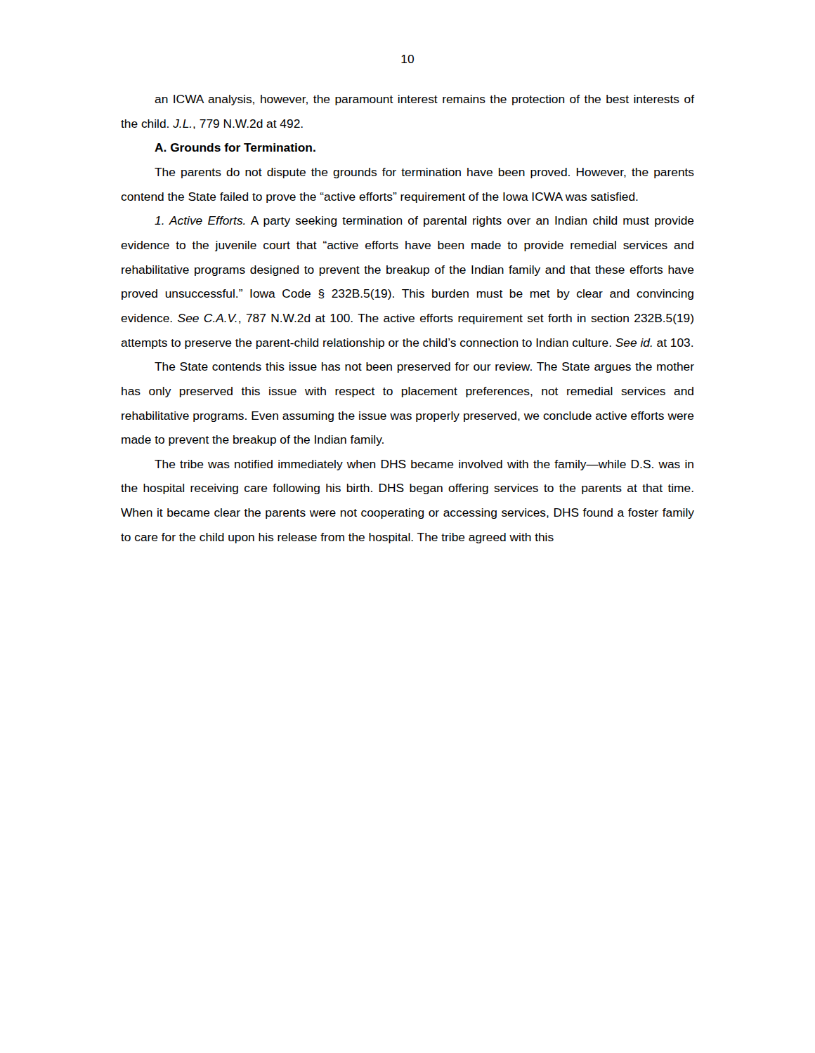10
an ICWA analysis, however, the paramount interest remains the protection of the best interests of the child. J.L., 779 N.W.2d at 492.
A. Grounds for Termination.
The parents do not dispute the grounds for termination have been proved. However, the parents contend the State failed to prove the “active efforts” requirement of the Iowa ICWA was satisfied.
1. Active Efforts. A party seeking termination of parental rights over an Indian child must provide evidence to the juvenile court that “active efforts have been made to provide remedial services and rehabilitative programs designed to prevent the breakup of the Indian family and that these efforts have proved unsuccessful.” Iowa Code § 232B.5(19). This burden must be met by clear and convincing evidence. See C.A.V., 787 N.W.2d at 100. The active efforts requirement set forth in section 232B.5(19) attempts to preserve the parent-child relationship or the child’s connection to Indian culture. See id. at 103.
The State contends this issue has not been preserved for our review. The State argues the mother has only preserved this issue with respect to placement preferences, not remedial services and rehabilitative programs. Even assuming the issue was properly preserved, we conclude active efforts were made to prevent the breakup of the Indian family.
The tribe was notified immediately when DHS became involved with the family—while D.S. was in the hospital receiving care following his birth. DHS began offering services to the parents at that time. When it became clear the parents were not cooperating or accessing services, DHS found a foster family to care for the child upon his release from the hospital. The tribe agreed with this